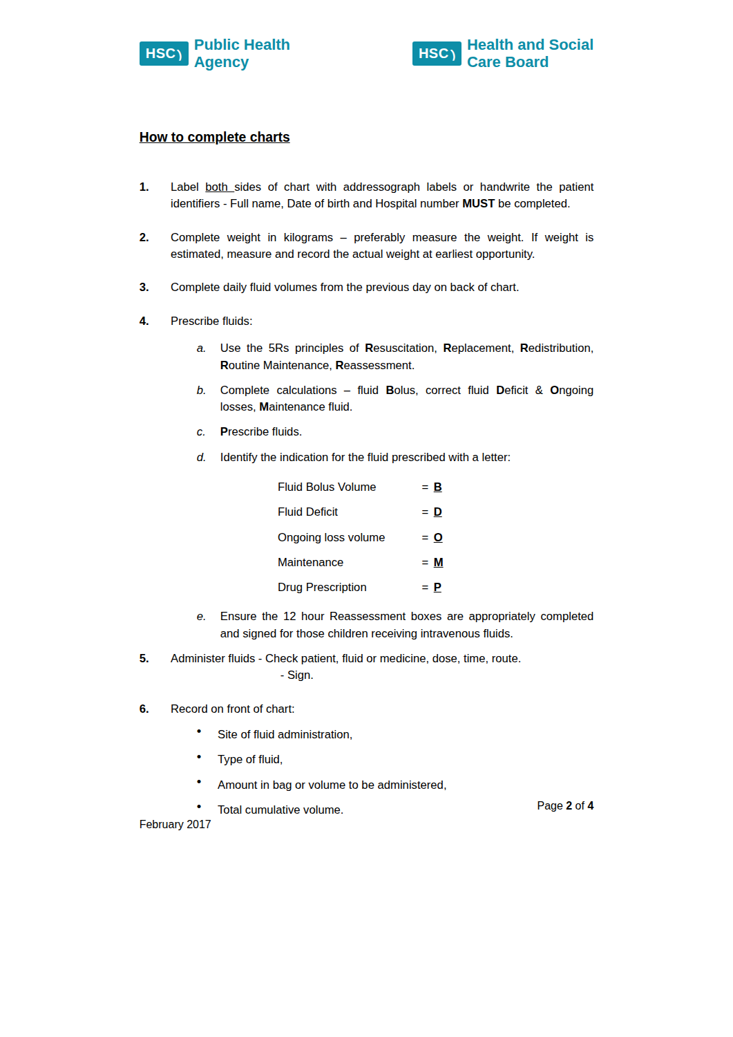HSC)
Public Health Agency
HSC)
Health and Social Care Board
How to complete charts
Label both sides of chart with addressograph labels or handwrite the patient identifiers - Full name, Date of birth and Hospital number MUST be completed.
Complete weight in kilograms – preferably measure the weight. If weight is estimated, measure and record the actual weight at earliest opportunity.
Complete daily fluid volumes from the previous day on back of chart.
Prescribe fluids:
Use the 5Rs principles of Resuscitation, Replacement, Redistribution, Routine Maintenance, Reassessment.
Complete calculations – fluid Bolus, correct fluid Deficit & Ongoing losses, Maintenance fluid.
Prescribe fluids.
Identify the indication for the fluid prescribed with a letter:
| Fluid Bolus Volume | = | B |
| Fluid Deficit | = | D |
| Ongoing loss volume | = | O |
| Maintenance | = | M |
| Drug Prescription | = | P |
Ensure the 12 hour Reassessment boxes are appropriately completed and signed for those children receiving intravenous fluids.
Administer fluids - Check patient, fluid or medicine, dose, time, route. - Sign.
Record on front of chart:
Site of fluid administration,
Type of fluid,
Amount in bag or volume to be administered,
Total cumulative volume.
Page 2 of 4
February 2017